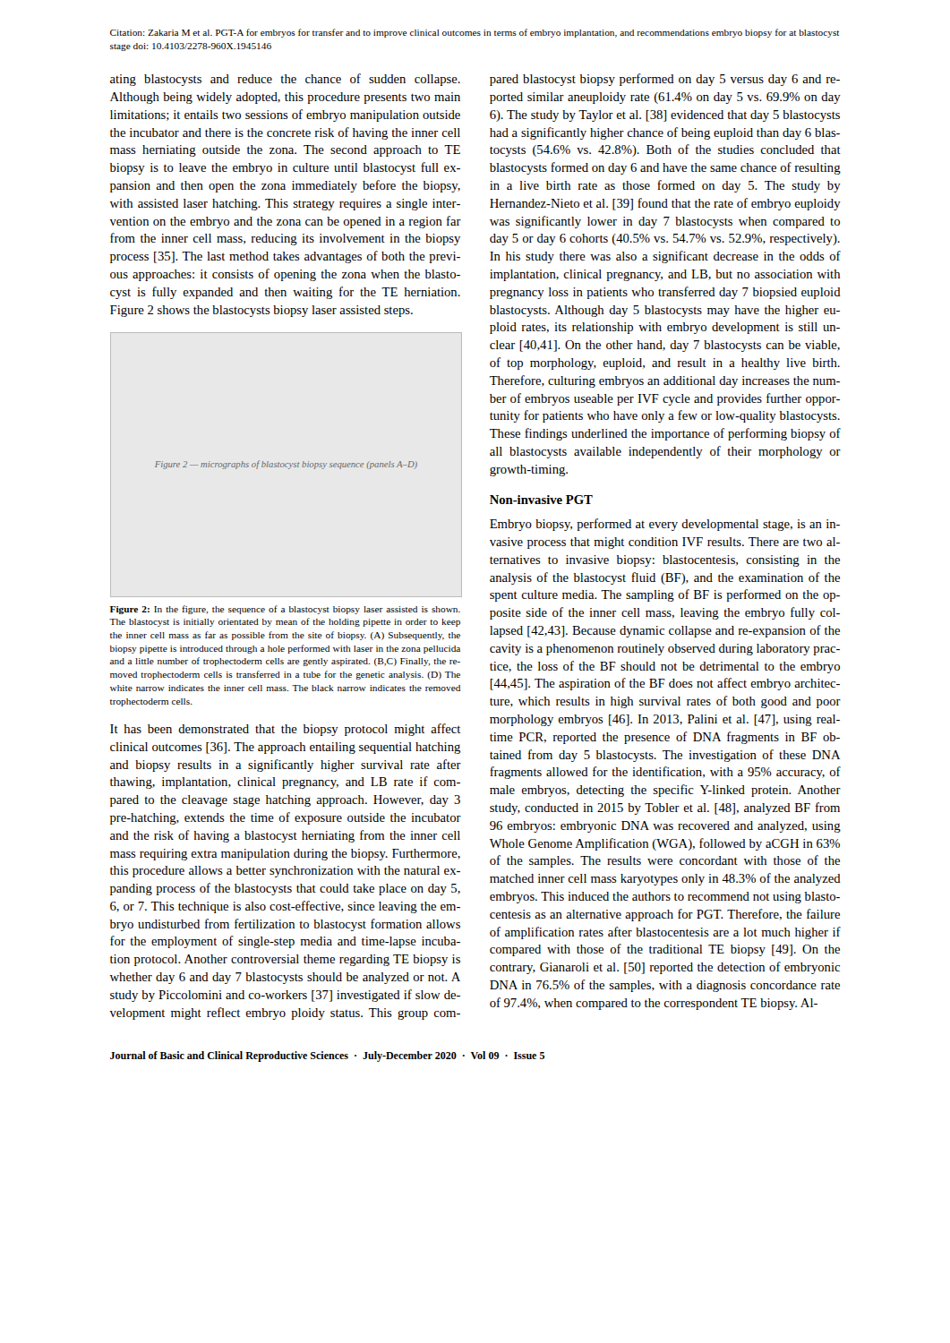Citation: Zakaria M et al. PGT-A for embryos for transfer and to improve clinical outcomes in terms of embryo implantation, and recommendations embryo biopsy for at blastocyst stage doi: 10.4103/2278-960X.1945146
ating blastocysts and reduce the chance of sudden collapse. Although being widely adopted, this procedure presents two main limitations; it entails two sessions of embryo manipulation outside the incubator and there is the concrete risk of having the inner cell mass herniating outside the zona. The second approach to TE biopsy is to leave the embryo in culture until blastocyst full expansion and then open the zona immediately before the biopsy, with assisted laser hatching. This strategy requires a single intervention on the embryo and the zona can be opened in a region far from the inner cell mass, reducing its involvement in the biopsy process [35]. The last method takes advantages of both the previous approaches: it consists of opening the zona when the blastocyst is fully expanded and then waiting for the TE herniation. Figure 2 shows the blastocysts biopsy laser assisted steps.
Figure 2 — micrographs of blastocyst biopsy sequence (panels A–D)
Figure 2: In the figure, the sequence of a blastocyst biopsy laser assisted is shown. The blastocyst is initially orientated by mean of the holding pipette in order to keep the inner cell mass as far as possible from the site of biopsy. (A) Subsequently, the biopsy pipette is introduced through a hole performed with laser in the zona pellucida and a little number of trophectoderm cells are gently aspirated. (B,C) Finally, the removed trophectoderm cells is transferred in a tube for the genetic analysis. (D) The white narrow indicates the inner cell mass. The black narrow indicates the removed trophectoderm cells.
It has been demonstrated that the biopsy protocol might affect clinical outcomes [36]. The approach entailing sequential hatching and biopsy results in a significantly higher survival rate after thawing, implantation, clinical pregnancy, and LB rate if compared to the cleavage stage hatching approach. However, day 3 pre-hatching, extends the time of exposure outside the incubator and the risk of having a blastocyst herniating from the inner cell mass requiring extra manipulation during the biopsy. Furthermore, this procedure allows a better synchronization with the natural expanding process of the blastocysts that could take place on day 5, 6, or 7. This technique is also cost-effective, since leaving the embryo undisturbed from fertilization to blastocyst formation allows for the employment of single-step media and time-lapse incubation protocol. Another controversial theme regarding TE biopsy is whether day 6 and day 7 blastocysts should be analyzed or not. A study by Piccolomini and co-workers [37] investigated if slow development might reflect embryo ploidy status. This group compared blastocyst biopsy performed on day 5 versus day 6 and reported similar aneuploidy rate (61.4% on day 5 vs. 69.9% on day 6). The study by Taylor et al. [38] evidenced that day 5 blastocysts had a significantly higher chance of being euploid than day 6 blastocysts (54.6% vs. 42.8%). Both of the studies concluded that blastocysts formed on day 6 and have the same chance of resulting in a live birth rate as those formed on day 5. The study by Hernandez-Nieto et al. [39] found that the rate of embryo euploidy was significantly lower in day 7 blastocysts when compared to day 5 or day 6 cohorts (40.5% vs. 54.7% vs. 52.9%, respectively). In his study there was also a significant decrease in the odds of implantation, clinical pregnancy, and LB, but no association with pregnancy loss in patients who transferred day 7 biopsied euploid blastocysts. Although day 5 blastocysts may have the higher euploid rates, its relationship with embryo development is still unclear [40,41]. On the other hand, day 7 blastocysts can be viable, of top morphology, euploid, and result in a healthy live birth. Therefore, culturing embryos an additional day increases the number of embryos useable per IVF cycle and provides further opportunity for patients who have only a few or low-quality blastocysts. These findings underlined the importance of performing biopsy of all blastocysts available independently of their morphology or growth-timing.
Non-invasive PGT
Embryo biopsy, performed at every developmental stage, is an invasive process that might condition IVF results. There are two alternatives to invasive biopsy: blastocentesis, consisting in the analysis of the blastocyst fluid (BF), and the examination of the spent culture media. The sampling of BF is performed on the opposite side of the inner cell mass, leaving the embryo fully collapsed [42,43]. Because dynamic collapse and re-expansion of the cavity is a phenomenon routinely observed during laboratory practice, the loss of the BF should not be detrimental to the embryo [44,45]. The aspiration of the BF does not affect embryo architecture, which results in high survival rates of both good and poor morphology embryos [46]. In 2013, Palini et al. [47], using real-time PCR, reported the presence of DNA fragments in BF obtained from day 5 blastocysts. The investigation of these DNA fragments allowed for the identification, with a 95% accuracy, of male embryos, detecting the specific Y-linked protein. Another study, conducted in 2015 by Tobler et al. [48], analyzed BF from 96 embryos: embryonic DNA was recovered and analyzed, using Whole Genome Amplification (WGA), followed by aCGH in 63% of the samples. The results were concordant with those of the matched inner cell mass karyotypes only in 48.3% of the analyzed embryos. This induced the authors to recommend not using blastocentesis as an alternative approach for PGT. Therefore, the failure of amplification rates after blastocentesis are a lot much higher if compared with those of the traditional TE biopsy [49]. On the contrary, Gianaroli et al. [50] reported the detection of embryonic DNA in 76.5% of the samples, with a diagnosis concordance rate of 97.4%, when compared to the correspondent TE biopsy. Al-
Journal of Basic and Clinical Reproductive Sciences · July-December 2020 · Vol 09 · Issue 5